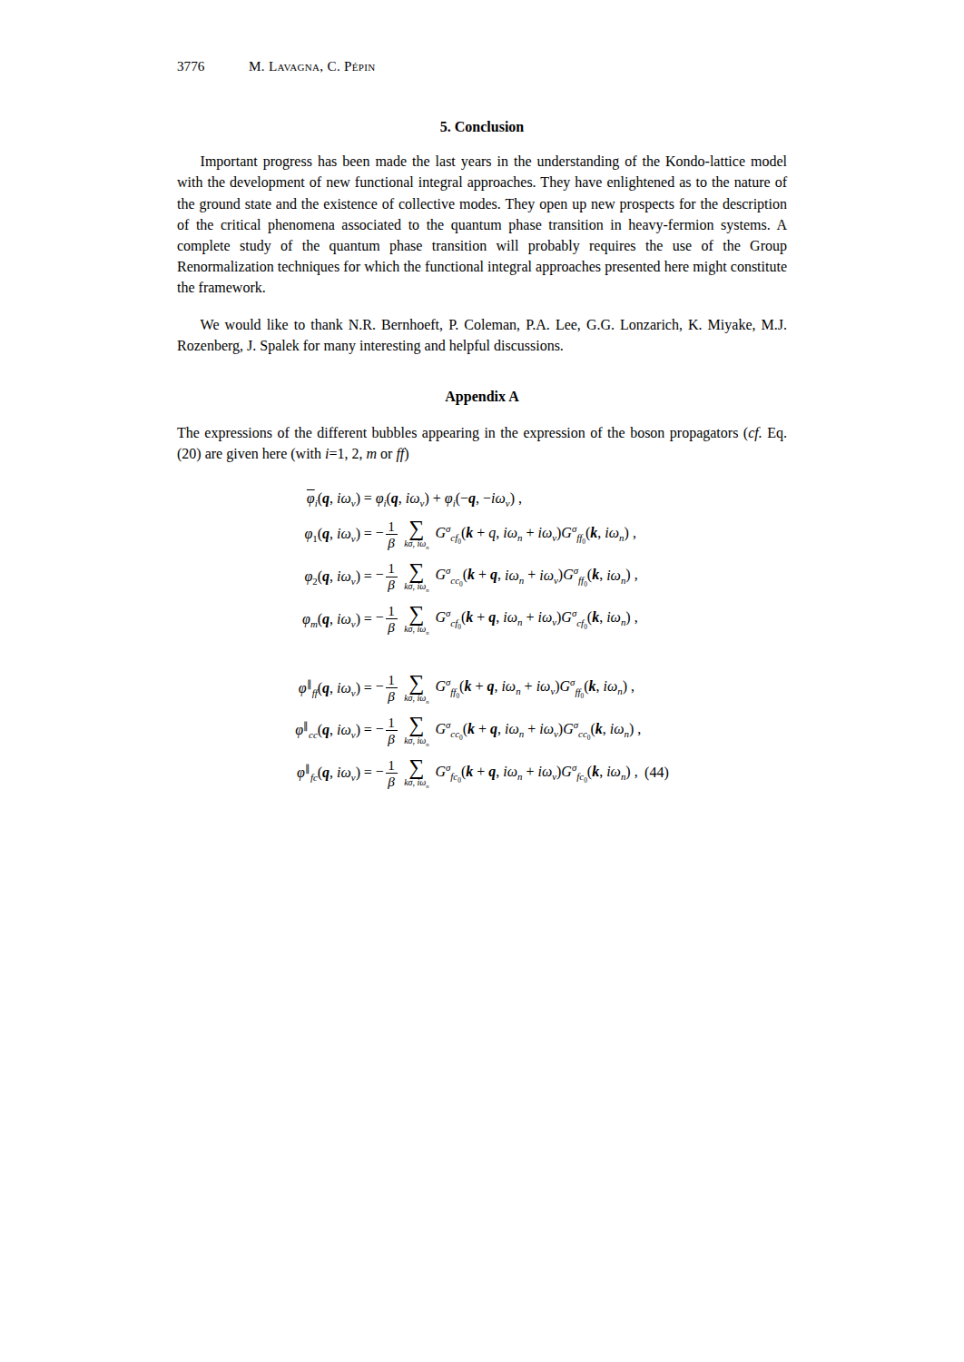3776 M. Lavagna, C. Pépin
5. Conclusion
Important progress has been made the last years in the understanding of the Kondo-lattice model with the development of new functional integral approaches. They have enlightened as to the nature of the ground state and the existence of collective modes. They open up new prospects for the description of the critical phenomena associated to the quantum phase transition in heavy-fermion systems. A complete study of the quantum phase transition will probably requires the use of the Group Renormalization techniques for which the functional integral approaches presented here might constitute the framework.
We would like to thank N.R. Bernhoeft, P. Coleman, P.A. Lee, G.G. Lonzarich, K. Miyake, M.J. Rozenberg, J. Spalek for many interesting and helpful discussions.
Appendix A
The expressions of the different bubbles appearing in the expression of the boson propagators (cf. Eq. (20) are given here (with i=1, 2, m or ff)
| φ i ( q , iω ν ) | = | φ i ( q , iω ν ) + φ i (− q , − iω ν ) , | |
| φ 1 ( q , iω ν ) | = | − 1 β ∑ kσ , iω n G σ cf 0 ( k + q , iω n + iω ν ) G σ ff 0 ( k , iω n ) , | |
| φ 2 ( q , iω ν ) | = | − 1 β ∑ kσ , iω n G σ cc 0 ( k + q , iω n + iω ν ) G σ ff 0 ( k , iω n ) , | |
| φ m ( q , iω ν ) | = | − 1 β ∑ kσ , iω n G σ cf 0 ( k + q , iω n + iω ν ) G σ cf 0 ( k , iω n ) , | |
| φ ∥ ff ( q , iω ν ) | = | − 1 β ∑ kσ , iω n G σ ff 0 ( k + q , iω n + iω ν ) G σ ff 0 ( k , iω n ) , | |
| φ ∥ cc ( q , iω ν ) | = | − 1 β ∑ kσ , iω n G σ cc 0 ( k + q , iω n + iω ν ) G σ cc 0 ( k , iω n ) , | |
| φ ∥ fc ( q , iω ν ) | = | − 1 β ∑ kσ , iω n G σ fc 0 ( k + q , iω n + iω ν ) G σ fc 0 ( k , iω n ) , | (44) |